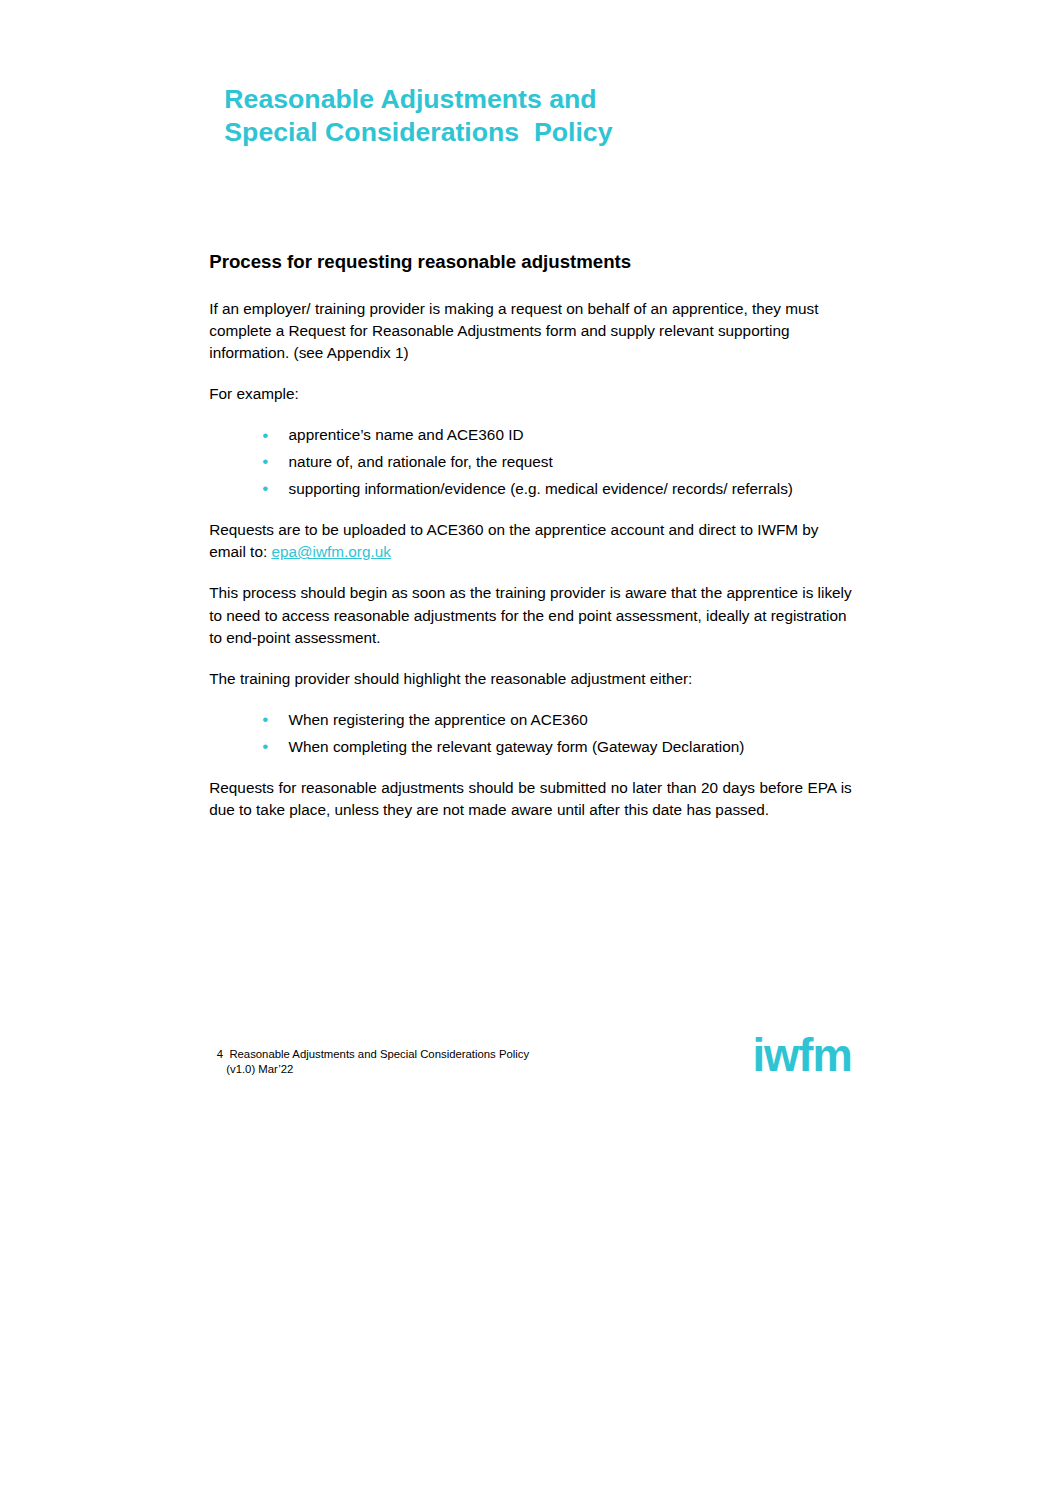Reasonable Adjustments and Special Considerations Policy
Process for requesting reasonable adjustments
If an employer/ training provider is making a request on behalf of an apprentice, they must complete a Request for Reasonable Adjustments form and supply relevant supporting information. (see Appendix 1)
For example:
apprentice’s name and ACE360 ID
nature of, and rationale for, the request
supporting information/evidence (e.g. medical evidence/ records/ referrals)
Requests are to be uploaded to ACE360 on the apprentice account and direct to IWFM by email to: epa@iwfm.org.uk
This process should begin as soon as the training provider is aware that the apprentice is likely to need to access reasonable adjustments for the end point assessment, ideally at registration to end-point assessment.
The training provider should highlight the reasonable adjustment either:
When registering the apprentice on ACE360
When completing the relevant gateway form (Gateway Declaration)
Requests for reasonable adjustments should be submitted no later than 20 days before EPA is due to take place, unless they are not made aware until after this date has passed.
4 Reasonable Adjustments and Special Considerations Policy
(v1.0) Mar’22
iwfm